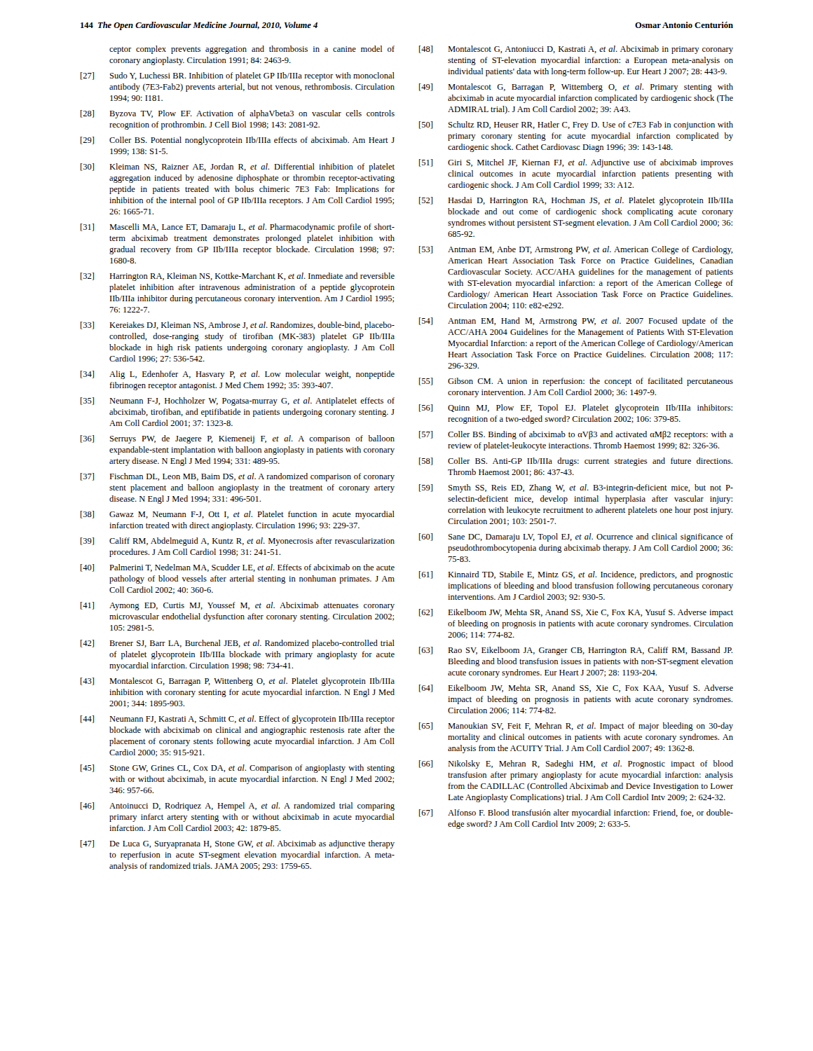144 The Open Cardiovascular Medicine Journal, 2010, Volume 4
Osmar Antonio Centurión
ceptor complex prevents aggregation and thrombosis in a canine model of coronary angioplasty. Circulation 1991; 84: 2463-9.
[27] Sudo Y, Luchessi BR. Inhibition of platelet GP IIb/IIIa receptor with monoclonal antibody (7E3-Fab2) prevents arterial, but not venous, rethrombosis. Circulation 1994; 90: I181.
[28] Byzova TV, Plow EF. Activation of alphaVbeta3 on vascular cells controls recognition of prothrombin. J Cell Biol 1998; 143: 2081-92.
[29] Coller BS. Potential nonglycoprotein IIb/IIIa effects of abciximab. Am Heart J 1999; 138: S1-5.
[30] Kleiman NS, Raizner AE, Jordan R, et al. Differential inhibition of platelet aggregation induced by adenosine diphosphate or thrombin receptor-activating peptide in patients treated with bolus chimeric 7E3 Fab: Implications for inhibition of the internal pool of GP IIb/IIIa receptors. J Am Coll Cardiol 1995; 26: 1665-71.
[31] Mascelli MA, Lance ET, Damaraju L, et al. Pharmacodynamic profile of short-term abciximab treatment demonstrates prolonged platelet inhibition with gradual recovery from GP IIb/IIIa receptor blockade. Circulation 1998; 97: 1680-8.
[32] Harrington RA, Kleiman NS, Kottke-Marchant K, et al. Inmediate and reversible platelet inhibition after intravenous administration of a peptide glycoprotein IIb/IIIa inhibitor during percutaneous coronary intervention. Am J Cardiol 1995; 76: 1222-7.
[33] Kereiakes DJ, Kleiman NS, Ambrose J, et al. Randomizes, double-bind, placebo-controlled, dose-ranging study of tirofiban (MK-383) platelet GP IIb/IIIa blockade in high risk patients undergoing coronary angioplasty. J Am Coll Cardiol 1996; 27: 536-542.
[34] Alig L, Edenhofer A, Hasvary P, et al. Low molecular weight, nonpeptide fibrinogen receptor antagonist. J Med Chem 1992; 35: 393-407.
[35] Neumann F-J, Hochholzer W, Pogatsa-murray G, et al. Antiplatelet effects of abciximab, tirofiban, and eptifibatide in patients undergoing coronary stenting. J Am Coll Cardiol 2001; 37: 1323-8.
[36] Serruys PW, de Jaegere P, Kiemeneij F, et al. A comparison of balloon expandable-stent implantation with balloon angioplasty in patients with coronary artery disease. N Engl J Med 1994; 331: 489-95.
[37] Fischman DL, Leon MB, Baim DS, et al. A randomized comparison of coronary stent placement and balloon angioplasty in the treatment of coronary artery disease. N Engl J Med 1994; 331: 496-501.
[38] Gawaz M, Neumann F-J, Ott I, et al. Platelet function in acute myocardial infarction treated with direct angioplasty. Circulation 1996; 93: 229-37.
[39] Califf RM, Abdelmeguid A, Kuntz R, et al. Myonecrosis after revascularization procedures. J Am Coll Cardiol 1998; 31: 241-51.
[40] Palmerini T, Nedelman MA, Scudder LE, et al. Effects of abciximab on the acute pathology of blood vessels after arterial stenting in nonhuman primates. J Am Coll Cardiol 2002; 40: 360-6.
[41] Aymong ED, Curtis MJ, Youssef M, et al. Abciximab attenuates coronary microvascular endothelial dysfunction after coronary stenting. Circulation 2002; 105: 2981-5.
[42] Brener SJ, Barr LA, Burchenal JEB, et al. Randomized placebo-controlled trial of platelet glycoprotein IIb/IIIa blockade with primary angioplasty for acute myocardial infarction. Circulation 1998; 98: 734-41.
[43] Montalescot G, Barragan P, Wittenberg O, et al. Platelet glycoprotein IIb/IIIa inhibition with coronary stenting for acute myocardial infarction. N Engl J Med 2001; 344: 1895-903.
[44] Neumann FJ, Kastrati A, Schmitt C, et al. Effect of glycoprotein IIb/IIIa receptor blockade with abciximab on clinical and angiographic restenosis rate after the placement of coronary stents following acute myocardial infarction. J Am Coll Cardiol 2000; 35: 915-921.
[45] Stone GW, Grines CL, Cox DA, et al. Comparison of angioplasty with stenting with or without abciximab, in acute myocardial infarction. N Engl J Med 2002; 346: 957-66.
[46] Antoinucci D, Rodriquez A, Hempel A, et al. A randomized trial comparing primary infarct artery stenting with or without abciximab in acute myocardial infarction. J Am Coll Cardiol 2003; 42: 1879-85.
[47] De Luca G, Suryapranata H, Stone GW, et al. Abciximab as adjunctive therapy to reperfusion in acute ST-segment elevation myocardial infarction. A meta-analysis of randomized trials. JAMA 2005; 293: 1759-65.
[48] Montalescot G, Antoniucci D, Kastrati A, et al. Abciximab in primary coronary stenting of ST-elevation myocardial infarction: a European meta-analysis on individual patients' data with long-term follow-up. Eur Heart J 2007; 28: 443-9.
[49] Montalescot G, Barragan P, Wittemberg O, et al. Primary stenting with abciximab in acute myocardial infarction complicated by cardiogenic shock (The ADMIRAL trial). J Am Coll Cardiol 2002; 39: A43.
[50] Schultz RD, Heuser RR, Hatler C, Frey D. Use of c7E3 Fab in conjunction with primary coronary stenting for acute myocardial infarction complicated by cardiogenic shock. Cathet Cardiovasc Diagn 1996; 39: 143-148.
[51] Giri S, Mitchel JF, Kiernan FJ, et al. Adjunctive use of abciximab improves clinical outcomes in acute myocardial infarction patients presenting with cardiogenic shock. J Am Coll Cardiol 1999; 33: A12.
[52] Hasdai D, Harrington RA, Hochman JS, et al. Platelet glycoprotein IIb/IIIa blockade and out come of cardiogenic shock complicating acute coronary syndromes without persistent ST-segment elevation. J Am Coll Cardiol 2000; 36: 685-92.
[53] Antman EM, Anbe DT, Armstrong PW, et al. American College of Cardiology, American Heart Association Task Force on Practice Guidelines, Canadian Cardiovascular Society. ACC/AHA guidelines for the management of patients with ST-elevation myocardial infarction: a report of the American College of Cardiology/ American Heart Association Task Force on Practice Guidelines. Circulation 2004; 110: e82-e292.
[54] Antman EM, Hand M, Armstrong PW, et al. 2007 Focused update of the ACC/AHA 2004 Guidelines for the Management of Patients With ST-Elevation Myocardial Infarction: a report of the American College of Cardiology/American Heart Association Task Force on Practice Guidelines. Circulation 2008; 117: 296-329.
[55] Gibson CM. A union in reperfusion: the concept of facilitated percutaneous coronary intervention. J Am Coll Cardiol 2000; 36: 1497-9.
[56] Quinn MJ, Plow EF, Topol EJ. Platelet glycoprotein IIb/IIIa inhibitors: recognition of a two-edged sword? Circulation 2002; 106: 379-85.
[57] Coller BS. Binding of abciximab to αVβ3 and activated αMβ2 receptors: with a review of platelet-leukocyte interactions. Thromb Haemost 1999; 82: 326-36.
[58] Coller BS. Anti-GP IIb/IIIa drugs: current strategies and future directions. Thromb Haemost 2001; 86: 437-43.
[59] Smyth SS, Reis ED, Zhang W, et al. B3-integrin-deficient mice, but not P-selectin-deficient mice, develop intimal hyperplasia after vascular injury: correlation with leukocyte recruitment to adherent platelets one hour post injury. Circulation 2001; 103: 2501-7.
[60] Sane DC, Damaraju LV, Topol EJ, et al. Ocurrence and clinical significance of pseudothrombocytopenia during abciximab therapy. J Am Coll Cardiol 2000; 36: 75-83.
[61] Kinnaird TD, Stabile E, Mintz GS, et al. Incidence, predictors, and prognostic implications of bleeding and blood transfusion following percutaneous coronary interventions. Am J Cardiol 2003; 92: 930-5.
[62] Eikelboom JW, Mehta SR, Anand SS, Xie C, Fox KA, Yusuf S. Adverse impact of bleeding on prognosis in patients with acute coronary syndromes. Circulation 2006; 114: 774-82.
[63] Rao SV, Eikelboom JA, Granger CB, Harrington RA, Califf RM, Bassand JP. Bleeding and blood transfusion issues in patients with non-ST-segment elevation acute coronary syndromes. Eur Heart J 2007; 28: 1193-204.
[64] Eikelboom JW, Mehta SR, Anand SS, Xie C, Fox KAA, Yusuf S. Adverse impact of bleeding on prognosis in patients with acute coronary syndromes. Circulation 2006; 114: 774-82.
[65] Manoukian SV, Feit F, Mehran R, et al. Impact of major bleeding on 30-day mortality and clinical outcomes in patients with acute coronary syndromes. An analysis from the ACUITY Trial. J Am Coll Cardiol 2007; 49: 1362-8.
[66] Nikolsky E, Mehran R, Sadeghi HM, et al. Prognostic impact of blood transfusion after primary angioplasty for acute myocardial infarction: analysis from the CADILLAC (Controlled Abciximab and Device Investigation to Lower Late Angioplasty Complications) trial. J Am Coll Cardiol Intv 2009; 2: 624-32.
[67] Alfonso F. Blood transfusión alter myocardial infarction: Friend, foe, or double-edge sword? J Am Coll Cardiol Intv 2009; 2: 633-5.